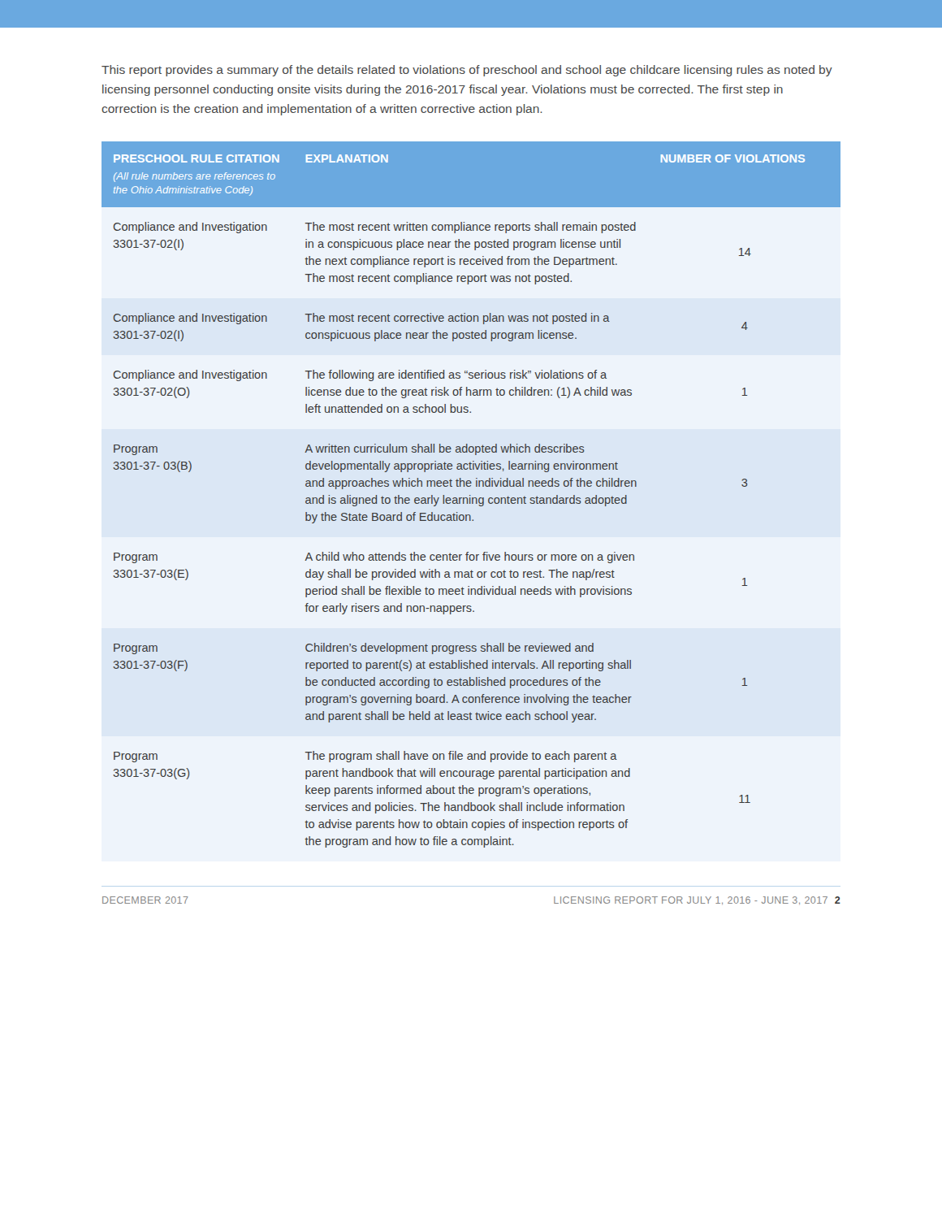This report provides a summary of the details related to violations of preschool and school age childcare licensing rules as noted by licensing personnel conducting onsite visits during the 2016-2017 fiscal year. Violations must be corrected. The first step in correction is the creation and implementation of a written corrective action plan.
| PRESCHOOL RULE CITATION (All rule numbers are references to the Ohio Administrative Code) | EXPLANATION | NUMBER OF VIOLATIONS |
| --- | --- | --- |
| Compliance and Investigation 3301-37-02(I) | The most recent written compliance reports shall remain posted in a conspicuous place near the posted program license until the next compliance report is received from the Department. The most recent compliance report was not posted. | 14 |
| Compliance and Investigation 3301-37-02(I) | The most recent corrective action plan was not posted in a conspicuous place near the posted program license. | 4 |
| Compliance and Investigation 3301-37-02(O) | The following are identified as “serious risk” violations of a license due to the great risk of harm to children: (1) A child was left unattended on a school bus. | 1 |
| Program 3301-37- 03(B) | A written curriculum shall be adopted which describes developmentally appropriate activities, learning environment and approaches which meet the individual needs of the children and is aligned to the early learning content standards adopted by the State Board of Education. | 3 |
| Program 3301-37-03(E) | A child who attends the center for five hours or more on a given day shall be provided with a mat or cot to rest. The nap/rest period shall be flexible to meet individual needs with provisions for early risers and non-nappers. | 1 |
| Program 3301-37-03(F) | Children’s development progress shall be reviewed and reported to parent(s) at established intervals. All reporting shall be conducted according to established procedures of the program’s governing board. A conference involving the teacher and parent shall be held at least twice each school year. | 1 |
| Program 3301-37-03(G) | The program shall have on file and provide to each parent a parent handbook that will encourage parental participation and keep parents informed about the program’s operations, services and policies. The handbook shall include information to advise parents how to obtain copies of inspection reports of the program and how to file a complaint. | 11 |
DECEMBER 2017
LICENSING REPORT FOR JULY 1, 2016 - JUNE 3, 2017 2